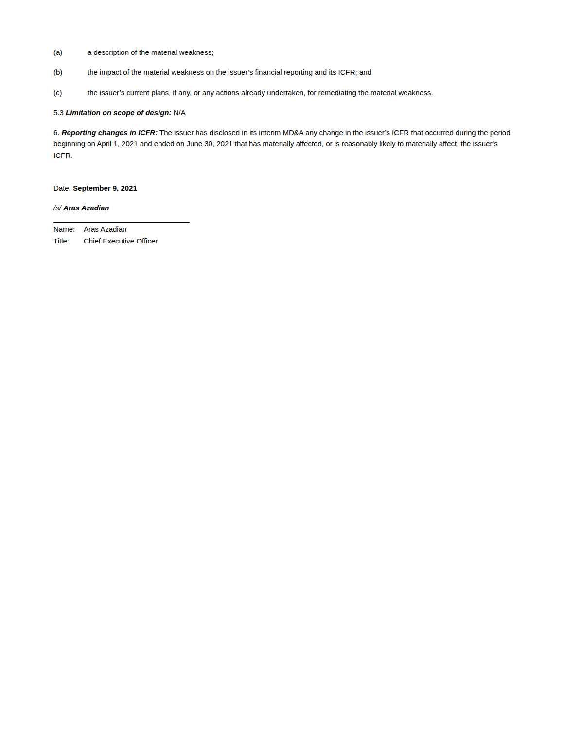(a)
a description of the material weakness;
(b)
the impact of the material weakness on the issuer’s financial reporting and its ICFR; and
(c)
the issuer’s current plans, if any, or any actions already undertaken, for remediating the material weakness.
5.3 Limitation on scope of design: N/A
6. Reporting changes in ICFR: The issuer has disclosed in its interim MD&A any change in the issuer’s ICFR that occurred during the period beginning on April 1, 2021 and ended on June 30, 2021 that has materially affected, or is reasonably likely to materially affect, the issuer’s ICFR.
Date: September 9, 2021
/s/ Aras Azadian
Name:
Aras Azadian
Title:
Chief Executive Officer